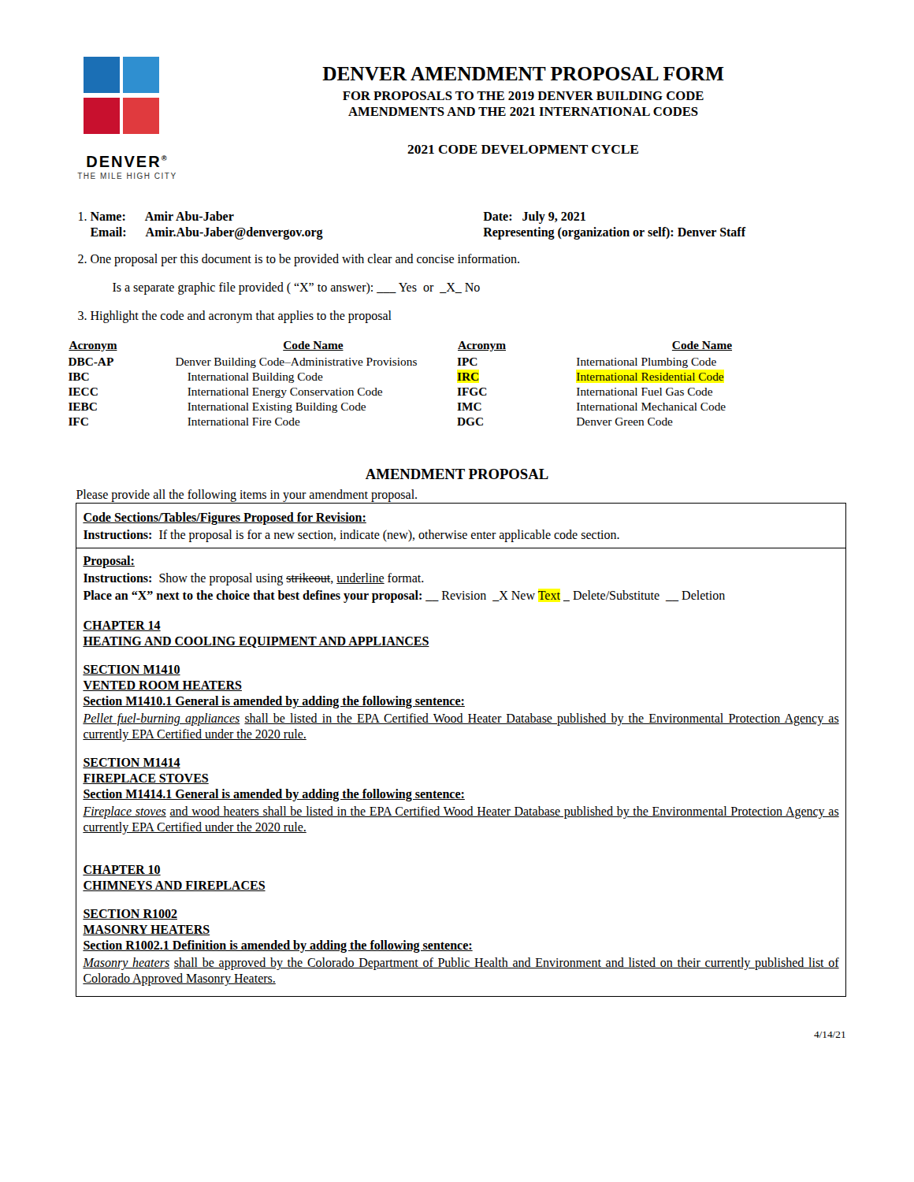DENVER®
THE MILE HIGH CITY
DENVER AMENDMENT PROPOSAL FORM
FOR PROPOSALS TO THE 2019 DENVER BUILDING CODE
AMENDMENTS AND THE 2021 INTERNATIONAL CODES
2021 CODE DEVELOPMENT CYCLE
Name: Amir Abu-Jaber
Date: July 9, 2021
Email: Amir.Abu-Jaber@denvergov.org
Representing (organization or self): Denver Staff
One proposal per this document is to be provided with clear and concise information.
Is a separate graphic file provided ( “X” to answer): ___ Yes or _X_ No
Highlight the code and acronym that applies to the proposal
| Acronym | Code Name | Acronym | Code Name |
| --- | --- | --- | --- |
| DBC-AP | Denver Building Code–Administrative Provisions | IPC | International Plumbing Code |
| IBC | International Building Code | IRC | International Residential Code |
| IECC | International Energy Conservation Code | IFGC | International Fuel Gas Code |
| IEBC | International Existing Building Code | IMC | International Mechanical Code |
| IFC | International Fire Code | DGC | Denver Green Code |
AMENDMENT PROPOSAL
Please provide all the following items in your amendment proposal.
Code Sections/Tables/Figures Proposed for Revision:
Instructions: If the proposal is for a new section, indicate (new), otherwise enter applicable code section.
Proposal:
Instructions: Show the proposal using strikeout, underline format.
Place an “X” next to the choice that best defines your proposal: __ Revision _X New Text Delete/Substitute __ Deletion
CHAPTER 14
HEATING AND COOLING EQUIPMENT AND APPLIANCES
SECTION M1410
VENTED ROOM HEATERS
Section M1410.1 General is amended by adding the following sentence:
Pellet fuel-burning appliances shall be listed in the EPA Certified Wood Heater Database published by the Environmental Protection Agency as currently EPA Certified under the 2020 rule.
SECTION M1414
FIREPLACE STOVES
Section M1414.1 General is amended by adding the following sentence:
Fireplace stoves and wood heaters shall be listed in the EPA Certified Wood Heater Database published by the Environmental Protection Agency as currently EPA Certified under the 2020 rule.
CHAPTER 10
CHIMNEYS AND FIREPLACES
SECTION R1002
MASONRY HEATERS
Section R1002.1 Definition is amended by adding the following sentence:
Masonry heaters shall be approved by the Colorado Department of Public Health and Environment and listed on their currently published list of Colorado Approved Masonry Heaters.
4/14/21